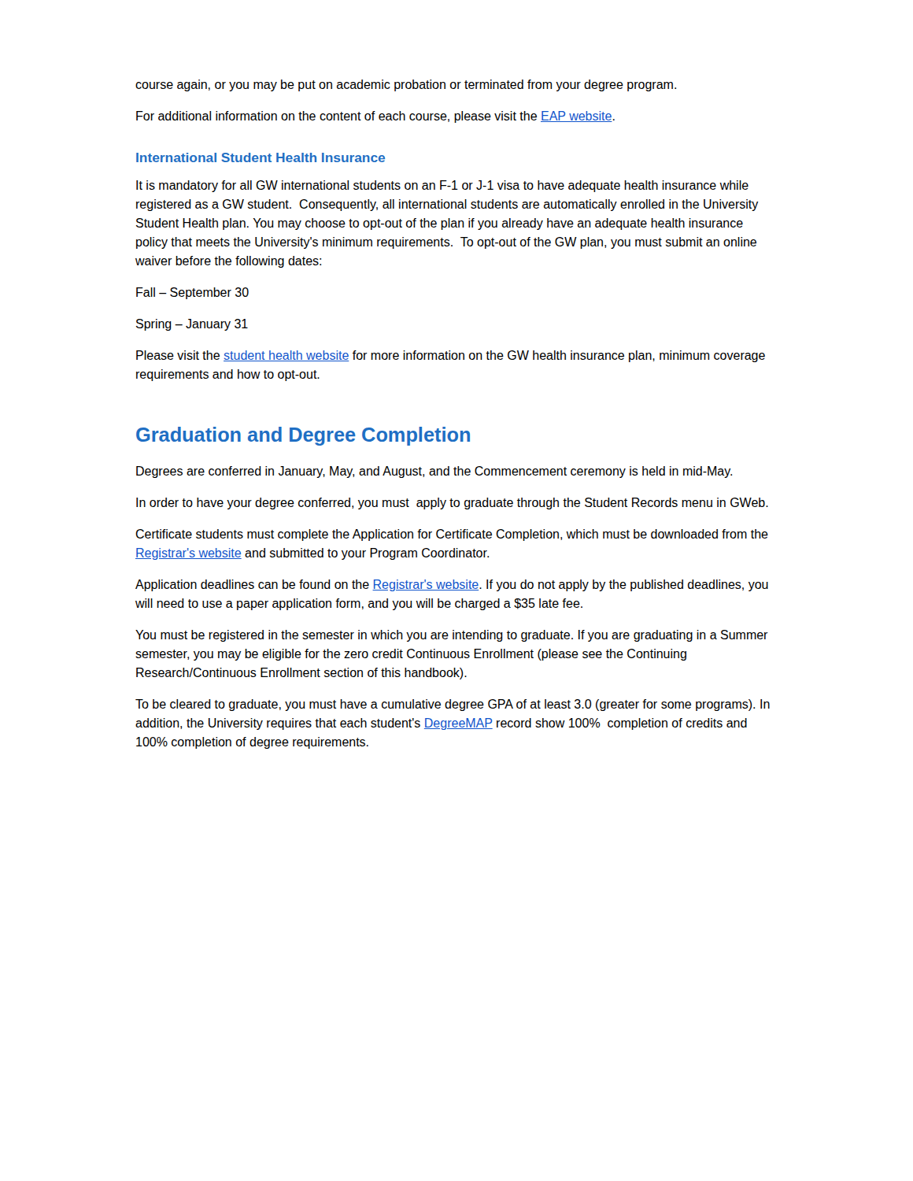course again, or you may be put on academic probation or terminated from your degree program.
For additional information on the content of each course, please visit the EAP website.
International Student Health Insurance
It is mandatory for all GW international students on an F-1 or J-1 visa to have adequate health insurance while registered as a GW student. Consequently, all international students are automatically enrolled in the University Student Health plan. You may choose to opt-out of the plan if you already have an adequate health insurance policy that meets the University's minimum requirements. To opt-out of the GW plan, you must submit an online waiver before the following dates:
Fall – September 30
Spring – January 31
Please visit the student health website for more information on the GW health insurance plan, minimum coverage requirements and how to opt-out.
Graduation and Degree Completion
Degrees are conferred in January, May, and August, and the Commencement ceremony is held in mid-May.
In order to have your degree conferred, you must apply to graduate through the Student Records menu in GWeb.
Certificate students must complete the Application for Certificate Completion, which must be downloaded from the Registrar's website and submitted to your Program Coordinator.
Application deadlines can be found on the Registrar's website. If you do not apply by the published deadlines, you will need to use a paper application form, and you will be charged a $35 late fee.
You must be registered in the semester in which you are intending to graduate. If you are graduating in a Summer semester, you may be eligible for the zero credit Continuous Enrollment (please see the Continuing Research/Continuous Enrollment section of this handbook).
To be cleared to graduate, you must have a cumulative degree GPA of at least 3.0 (greater for some programs). In addition, the University requires that each student's DegreeMAP record show 100% completion of credits and 100% completion of degree requirements.